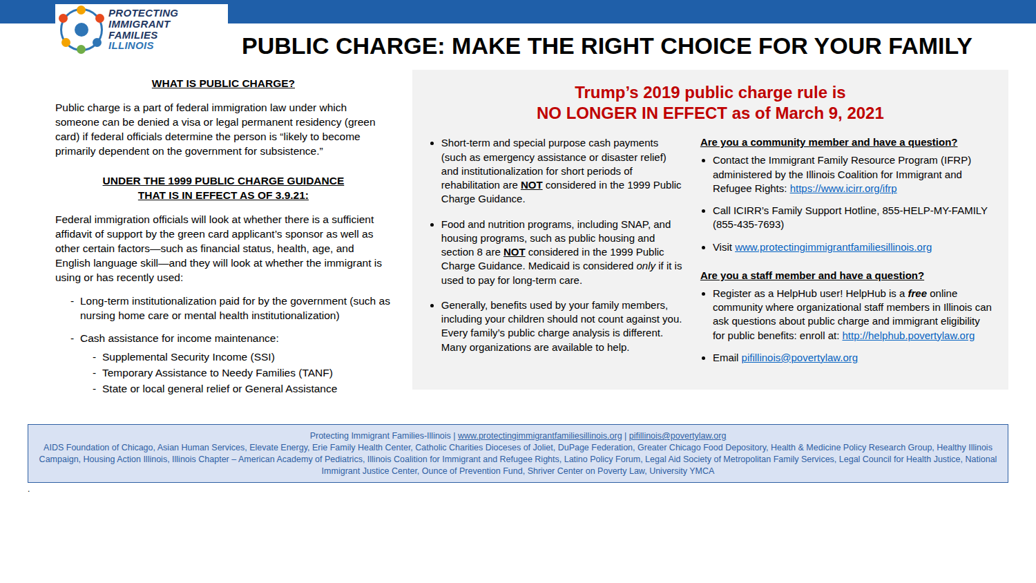PROTECTING IMMIGRANT FAMILIES ILLINOIS
PUBLIC CHARGE: MAKE THE RIGHT CHOICE FOR YOUR FAMILY
WHAT IS PUBLIC CHARGE?
Public charge is a part of federal immigration law under which someone can be denied a visa or legal permanent residency (green card) if federal officials determine the person is “likely to become primarily dependent on the government for subsistence.”
UNDER THE 1999 PUBLIC CHARGE GUIDANCE
THAT IS IN EFFECT AS OF 3.9.21:
Federal immigration officials will look at whether there is a sufficient affidavit of support by the green card applicant’s sponsor as well as other certain factors—such as financial status, health, age, and English language skill—and they will look at whether the immigrant is using or has recently used:
Long-term institutionalization paid for by the government (such as nursing home care or mental health institutionalization)
Cash assistance for income maintenance:
Supplemental Security Income (SSI)
Temporary Assistance to Needy Families (TANF)
State or local general relief or General Assistance
Trump’s 2019 public charge rule is
NO LONGER IN EFFECT as of March 9, 2021
Short-term and special purpose cash payments (such as emergency assistance or disaster relief) and institutionalization for short periods of rehabilitation are NOT considered in the 1999 Public Charge Guidance.
Food and nutrition programs, including SNAP, and housing programs, such as public housing and section 8 are NOT considered in the 1999 Public Charge Guidance. Medicaid is considered only if it is used to pay for long-term care.
Generally, benefits used by your family members, including your children should not count against you. Every family’s public charge analysis is different. Many organizations are available to help.
Are you a community member and have a question?
Contact the Immigrant Family Resource Program (IFRP) administered by the Illinois Coalition for Immigrant and Refugee Rights: https://www.icirr.org/ifrp
Call ICIRR’s Family Support Hotline, 855-HELP-MY-FAMILY (855-435-7693)
Visit www.protectingimmigrantfamiliesillinois.org
Are you a staff member and have a question?
Register as a HelpHub user! HelpHub is a free online community where organizational staff members in Illinois can ask questions about public charge and immigrant eligibility for public benefits: enroll at: http://helphub.povertylaw.org
Email pifillinois@povertylaw.org
Protecting Immigrant Families-Illinois | www.protectingimmigrantfamiliesillinois.org | pifillinois@povertylaw.org
AIDS Foundation of Chicago, Asian Human Services, Elevate Energy, Erie Family Health Center, Catholic Charities Dioceses of Joliet, DuPage Federation, Greater Chicago Food Depository, Health & Medicine Policy Research Group, Healthy Illinois Campaign, Housing Action Illinois, Illinois Chapter – American Academy of Pediatrics, Illinois Coalition for Immigrant and Refugee Rights, Latino Policy Forum, Legal Aid Society of Metropolitan Family Services, Legal Council for Health Justice, National Immigrant Justice Center, Ounce of Prevention Fund, Shriver Center on Poverty Law, University YMCA
.